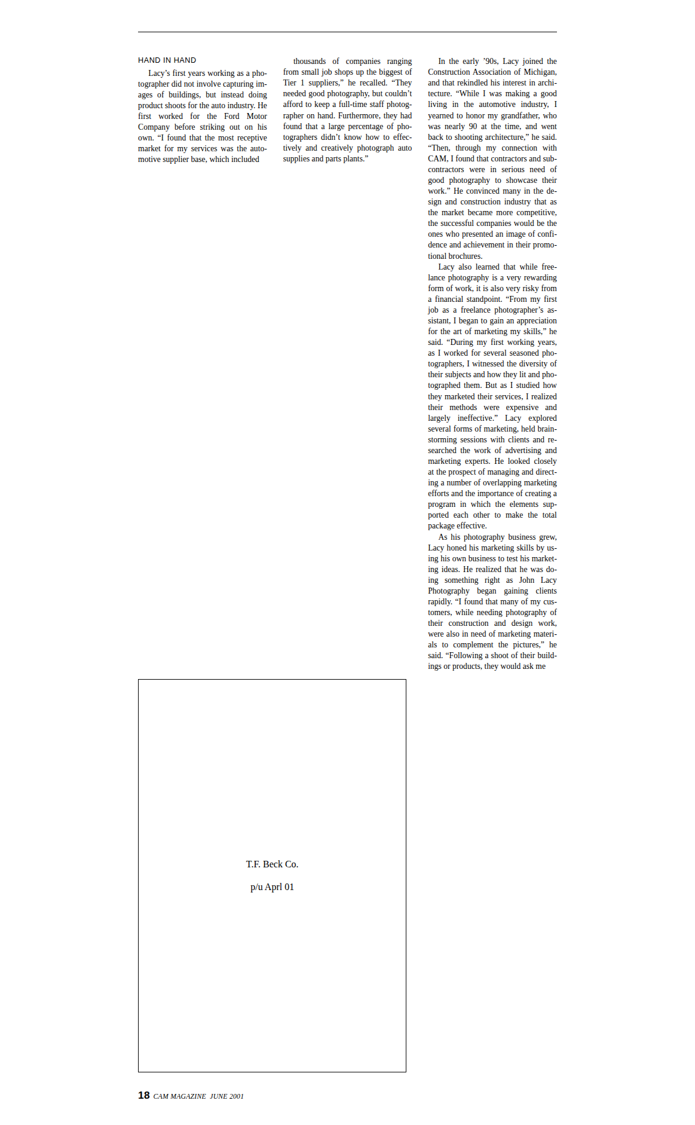Hand in Hand
Lacy’s first years working as a photographer did not involve capturing images of buildings, but instead doing product shoots for the auto industry. He first worked for the Ford Motor Company before striking out on his own. “I found that the most receptive market for my services was the automotive supplier base, which included
thousands of companies ranging from small job shops up the biggest of Tier 1 suppliers,” he recalled. “They needed good photography, but couldn’t afford to keep a full-time staff photographer on hand. Furthermore, they had found that a large percentage of photographers didn’t know how to effectively and creatively photograph auto supplies and parts plants.”
In the early ’90s, Lacy joined the Construction Association of Michigan, and that rekindled his interest in architecture. “While I was making a good living in the automotive industry, I yearned to honor my grandfather, who was nearly 90 at the time, and went back to shooting architecture,” he said. “Then, through my connection with CAM, I found that contractors and subcontractors were in serious need of good photography to showcase their work.” He convinced many in the design and construction industry that as the market became more competitive, the successful companies would be the ones who presented an image of confidence and achievement in their promotional brochures.
Lacy also learned that while freelance photography is a very rewarding form of work, it is also very risky from a financial standpoint. “From my first job as a freelance photographer’s assistant, I began to gain an appreciation for the art of marketing my skills,” he said. “During my first working years, as I worked for several seasoned photographers, I witnessed the diversity of their subjects and how they lit and photographed them. But as I studied how they marketed their services, I realized their methods were expensive and largely ineffective.” Lacy explored several forms of marketing, held brainstorming sessions with clients and researched the work of advertising and marketing experts. He looked closely at the prospect of managing and directing a number of overlapping marketing efforts and the importance of creating a program in which the elements supported each other to make the total package effective.
As his photography business grew, Lacy honed his marketing skills by using his own business to test his marketing ideas. He realized that he was doing something right as John Lacy Photography began gaining clients rapidly. “I found that many of my customers, while needing photography of their construction and design work, were also in need of marketing materials to complement the pictures,” he said. “Following a shoot of their buildings or products, they would ask me
T.F. Beck Co. p/u Aprl 01
18 CAM MAGAZINE JUNE 2001